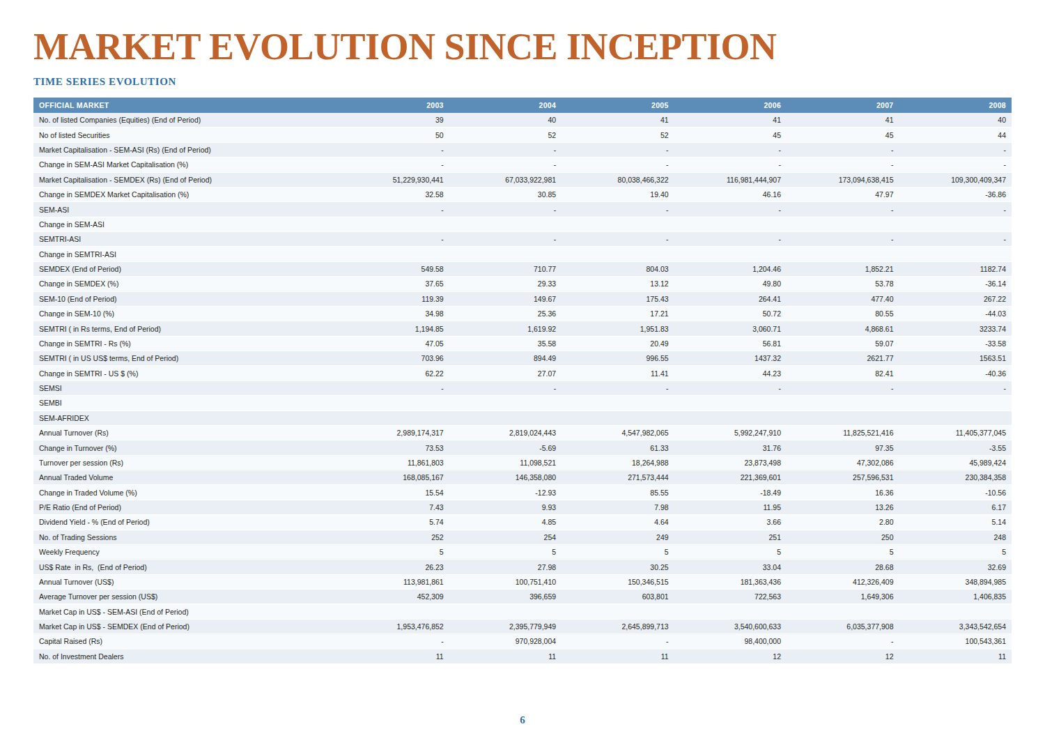Market Evolution Since Inception
Time Series Evolution
| Official Market | 2003 | 2004 | 2005 | 2006 | 2007 | 2008 |
| --- | --- | --- | --- | --- | --- | --- |
| No. of listed Companies (Equities) (End of Period) | 39 | 40 | 41 | 41 | 41 | 40 |
| No of listed Securities | 50 | 52 | 52 | 45 | 45 | 44 |
| Market Capitalisation - SEM-ASI (Rs) (End of Period) | - | - | - | - | - | - |
| Change in SEM-ASI Market Capitalisation (%) | - | - | - | - | - | - |
| Market Capitalisation - SEMDEX (Rs) (End of Period) | 51,229,930,441 | 67,033,922,981 | 80,038,466,322 | 116,981,444,907 | 173,094,638,415 | 109,300,409,347 |
| Change in SEMDEX Market Capitalisation (%) | 32.58 | 30.85 | 19.40 | 46.16 | 47.97 | -36.86 |
| SEM-ASI | - | - | - | - | - | - |
| Change in SEM-ASI | | | | | | |
| SEMTRI-ASI | - | - | - | - | - | - |
| Change in SEMTRI-ASI | | | | | | |
| SEMDEX (End of Period) | 549.58 | 710.77 | 804.03 | 1,204.46 | 1,852.21 | 1182.74 |
| Change in SEMDEX (%) | 37.65 | 29.33 | 13.12 | 49.80 | 53.78 | -36.14 |
| SEM-10 (End of Period) | 119.39 | 149.67 | 175.43 | 264.41 | 477.40 | 267.22 |
| Change in SEM-10 (%) | 34.98 | 25.36 | 17.21 | 50.72 | 80.55 | -44.03 |
| SEMTRI ( in Rs terms, End of Period) | 1,194.85 | 1,619.92 | 1,951.83 | 3,060.71 | 4,868.61 | 3233.74 |
| Change in SEMTRI - Rs (%) | 47.05 | 35.58 | 20.49 | 56.81 | 59.07 | -33.58 |
| SEMTRI ( in US US$ terms, End of Period) | 703.96 | 894.49 | 996.55 | 1437.32 | 2621.77 | 1563.51 |
| Change in SEMTRI - US $ (%) | 62.22 | 27.07 | 11.41 | 44.23 | 82.41 | -40.36 |
| SEMSI | - | - | - | - | - | - |
| SEMBI | | | | | | |
| SEM-AFRIDEX | | | | | | |
| Annual Turnover (Rs) | 2,989,174,317 | 2,819,024,443 | 4,547,982,065 | 5,992,247,910 | 11,825,521,416 | 11,405,377,045 |
| Change in Turnover (%) | 73.53 | -5.69 | 61.33 | 31.76 | 97.35 | -3.55 |
| Turnover per session (Rs) | 11,861,803 | 11,098,521 | 18,264,988 | 23,873,498 | 47,302,086 | 45,989,424 |
| Annual Traded Volume | 168,085,167 | 146,358,080 | 271,573,444 | 221,369,601 | 257,596,531 | 230,384,358 |
| Change in Traded Volume (%) | 15.54 | -12.93 | 85.55 | -18.49 | 16.36 | -10.56 |
| P/E Ratio (End of Period) | 7.43 | 9.93 | 7.98 | 11.95 | 13.26 | 6.17 |
| Dividend Yield - % (End of Period) | 5.74 | 4.85 | 4.64 | 3.66 | 2.80 | 5.14 |
| No. of Trading Sessions | 252 | 254 | 249 | 251 | 250 | 248 |
| Weekly Frequency | 5 | 5 | 5 | 5 | 5 | 5 |
| US$ Rate in Rs, (End of Period) | 26.23 | 27.98 | 30.25 | 33.04 | 28.68 | 32.69 |
| Annual Turnover (US$) | 113,981,861 | 100,751,410 | 150,346,515 | 181,363,436 | 412,326,409 | 348,894,985 |
| Average Turnover per session (US$) | 452,309 | 396,659 | 603,801 | 722,563 | 1,649,306 | 1,406,835 |
| Market Cap in US$ - SEM-ASI (End of Period) | | | | | | |
| Market Cap in US$ - SEMDEX (End of Period) | 1,953,476,852 | 2,395,779,949 | 2,645,899,713 | 3,540,600,633 | 6,035,377,908 | 3,343,542,654 |
| Capital Raised (Rs) | - | 970,928,004 | - | 98,400,000 | - | 100,543,361 |
| No. of Investment Dealers | 11 | 11 | 11 | 12 | 12 | 11 |
6